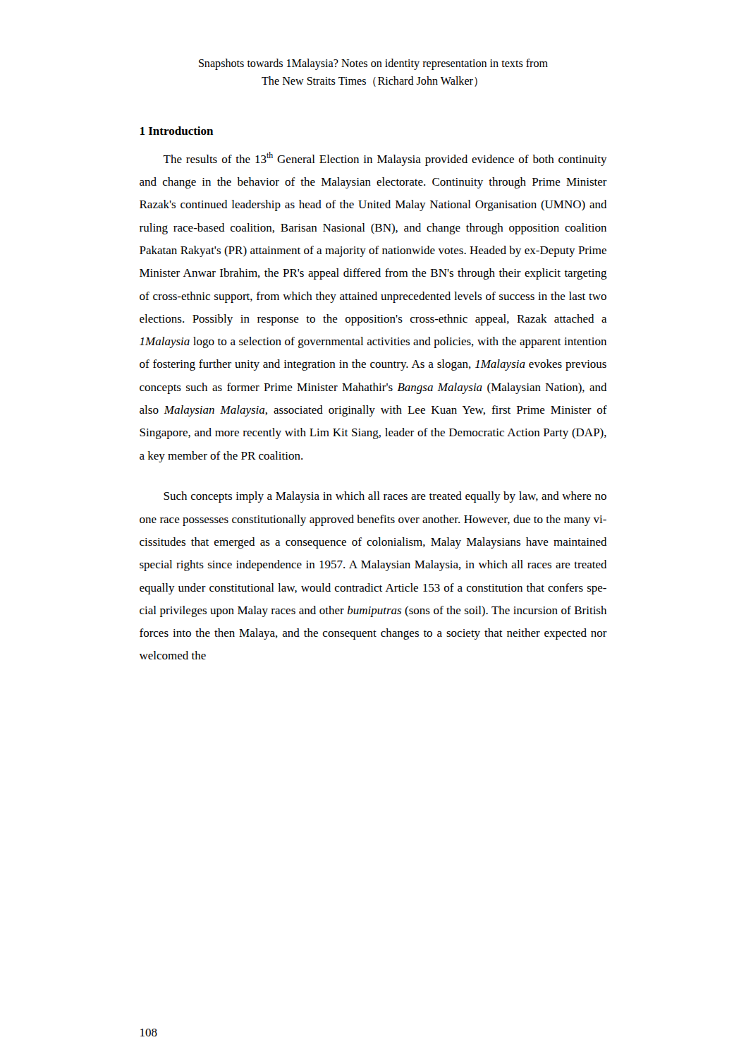Snapshots towards 1Malaysia? Notes on identity representation in texts from The New Straits Times（Richard John Walker）
1 Introduction
The results of the 13th General Election in Malaysia provided evidence of both continuity and change in the behavior of the Malaysian electorate. Continuity through Prime Minister Razak's continued leadership as head of the United Malay National Organisation (UMNO) and ruling race-based coalition, Barisan Nasional (BN), and change through opposition coalition Pakatan Rakyat's (PR) attainment of a majority of nationwide votes. Headed by ex-Deputy Prime Minister Anwar Ibrahim, the PR's appeal differed from the BN's through their explicit targeting of cross-ethnic support, from which they attained unprecedented levels of success in the last two elections. Possibly in response to the opposition's cross-ethnic appeal, Razak attached a 1Malaysia logo to a selection of governmental activities and policies, with the apparent intention of fostering further unity and integration in the country. As a slogan, 1Malaysia evokes previous concepts such as former Prime Minister Mahathir's Bangsa Malaysia (Malaysian Nation), and also Malaysian Malaysia, associated originally with Lee Kuan Yew, first Prime Minister of Singapore, and more recently with Lim Kit Siang, leader of the Democratic Action Party (DAP), a key member of the PR coalition.
Such concepts imply a Malaysia in which all races are treated equally by law, and where no one race possesses constitutionally approved benefits over another. However, due to the many vicissitudes that emerged as a consequence of colonialism, Malay Malaysians have maintained special rights since independence in 1957. A Malaysian Malaysia, in which all races are treated equally under constitutional law, would contradict Article 153 of a constitution that confers special privileges upon Malay races and other bumiputras (sons of the soil). The incursion of British forces into the then Malaya, and the consequent changes to a society that neither expected nor welcomed the
108